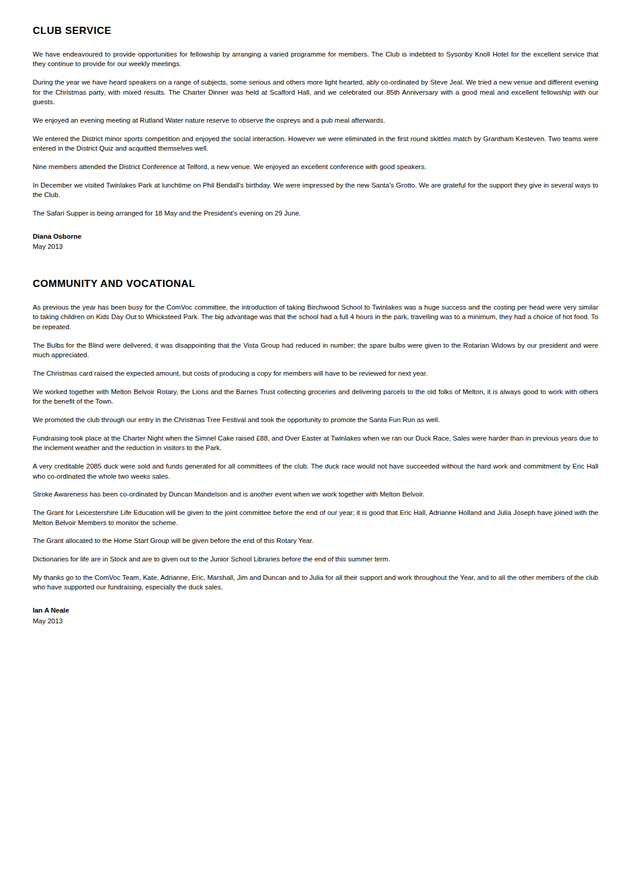CLUB SERVICE
We have endeavoured to provide opportunities for fellowship by arranging a varied programme for members. The Club is indebted to Sysonby Knoll Hotel for the excellent service that they continue to provide for our weekly meetings.
During the year we have heard speakers on a range of subjects, some serious and others more light hearted, ably co-ordinated by Steve Jeal. We tried a new venue and different evening for the Christmas party, with mixed results. The Charter Dinner was held at Scalford Hall, and we celebrated our 85th Anniversary with a good meal and excellent fellowship with our guests.
We enjoyed an evening meeting at Rutland Water nature reserve to observe the ospreys and a pub meal afterwards.
We entered the District minor sports competition and enjoyed the social interaction. However we were eliminated in the first round skittles match by Grantham Kesteven. Two teams were entered in the District Quiz and acquitted themselves well.
Nine members attended the District Conference at Telford, a new venue. We enjoyed an excellent conference with good speakers.
In December we visited Twinlakes Park at lunchtime on Phil Bendall's birthday. We were impressed by the new Santa's Grotto. We are grateful for the support they give in several ways to the Club.
The Safari Supper is being arranged for 18 May and the President's evening on 29 June.
Diana Osborne May 2013
COMMUNITY AND VOCATIONAL
As previous the year has been busy for the ComVoc committee, the introduction of taking Birchwood School to Twinlakes was a huge success and the costing per head were very similar to taking children on Kids Day Out to Whicksteed Park. The big advantage was that the school had a full 4 hours in the park, travelling was to a minimum, they had a choice of hot food. To be repeated.
The Bulbs for the Blind were delivered, it was disappointing that the Vista Group had reduced in number; the spare bulbs were given to the Rotarian Widows by our president and were much appreciated.
The Christmas card raised the expected amount, but costs of producing a copy for members will have to be reviewed for next year.
We worked together with Melton Belvoir Rotary, the Lions and the Barnes Trust collecting groceries and delivering parcels to the old folks of Melton, it is always good to work with others for the benefit of the Town.
We promoted the club through our entry in the Christmas Tree Festival and took the opportunity to promote the Santa Fun Run as well.
Fundraising took place at the Charter Night when the Simnel Cake raised £88, and Over Easter at Twinlakes when we ran our Duck Race, Sales were harder than in previous years due to the inclement weather and the reduction in visitors to the Park.
A very creditable 2085 duck were sold and funds generated for all committees of the club. The duck race would not have succeeded without the hard work and commitment by Eric Hall who co-ordinated the whole two weeks sales.
Stroke Awareness has been co-ordinated by Duncan Mandelson and is another event when we work together with Melton Belvoir.
The Grant for Leicestershire Life Education will be given to the joint committee before the end of our year; it is good that Eric Hall, Adrianne Holland and Julia Joseph have joined with the Melton Belvoir Members to monitor the scheme.
The Grant allocated to the Home Start Group will be given before the end of this Rotary Year.
Dictionaries for life are in Stock and are to given out to the Junior School Libraries before the end of this summer term.
My thanks go to the ComVoc Team, Kate, Adrianne, Eric, Marshall, Jim and Duncan and to Julia for all their support and work throughout the Year, and to all the other members of the club who have supported our fundraising, especially the duck sales.
Ian A Neale May 2013